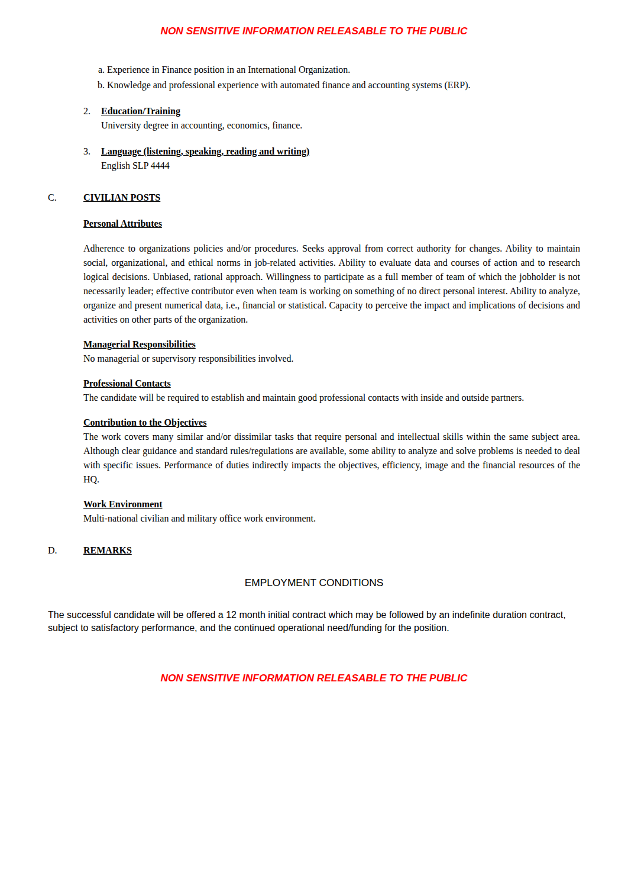NON SENSITIVE INFORMATION RELEASABLE TO THE PUBLIC
Experience in Finance position in an International Organization.
Knowledge and professional experience with automated finance and accounting systems (ERP).
2. Education/Training
University degree in accounting, economics, finance.
3. Language (listening, speaking, reading and writing)
English SLP 4444
C. CIVILIAN POSTS
Personal Attributes
Adherence to organizations policies and/or procedures. Seeks approval from correct authority for changes. Ability to maintain social, organizational, and ethical norms in job-related activities. Ability to evaluate data and courses of action and to research logical decisions. Unbiased, rational approach. Willingness to participate as a full member of team of which the jobholder is not necessarily leader; effective contributor even when team is working on something of no direct personal interest. Ability to analyze, organize and present numerical data, i.e., financial or statistical. Capacity to perceive the impact and implications of decisions and activities on other parts of the organization.
Managerial Responsibilities
No managerial or supervisory responsibilities involved.
Professional Contacts
The candidate will be required to establish and maintain good professional contacts with inside and outside partners.
Contribution to the Objectives
The work covers many similar and/or dissimilar tasks that require personal and intellectual skills within the same subject area. Although clear guidance and standard rules/regulations are available, some ability to analyze and solve problems is needed to deal with specific issues. Performance of duties indirectly impacts the objectives, efficiency, image and the financial resources of the HQ.
Work Environment
Multi-national civilian and military office work environment.
D. REMARKS
EMPLOYMENT CONDITIONS
The successful candidate will be offered a 12 month initial contract which may be followed by an indefinite duration contract, subject to satisfactory performance, and the continued operational need/funding for the position.
NON SENSITIVE INFORMATION RELEASABLE TO THE PUBLIC